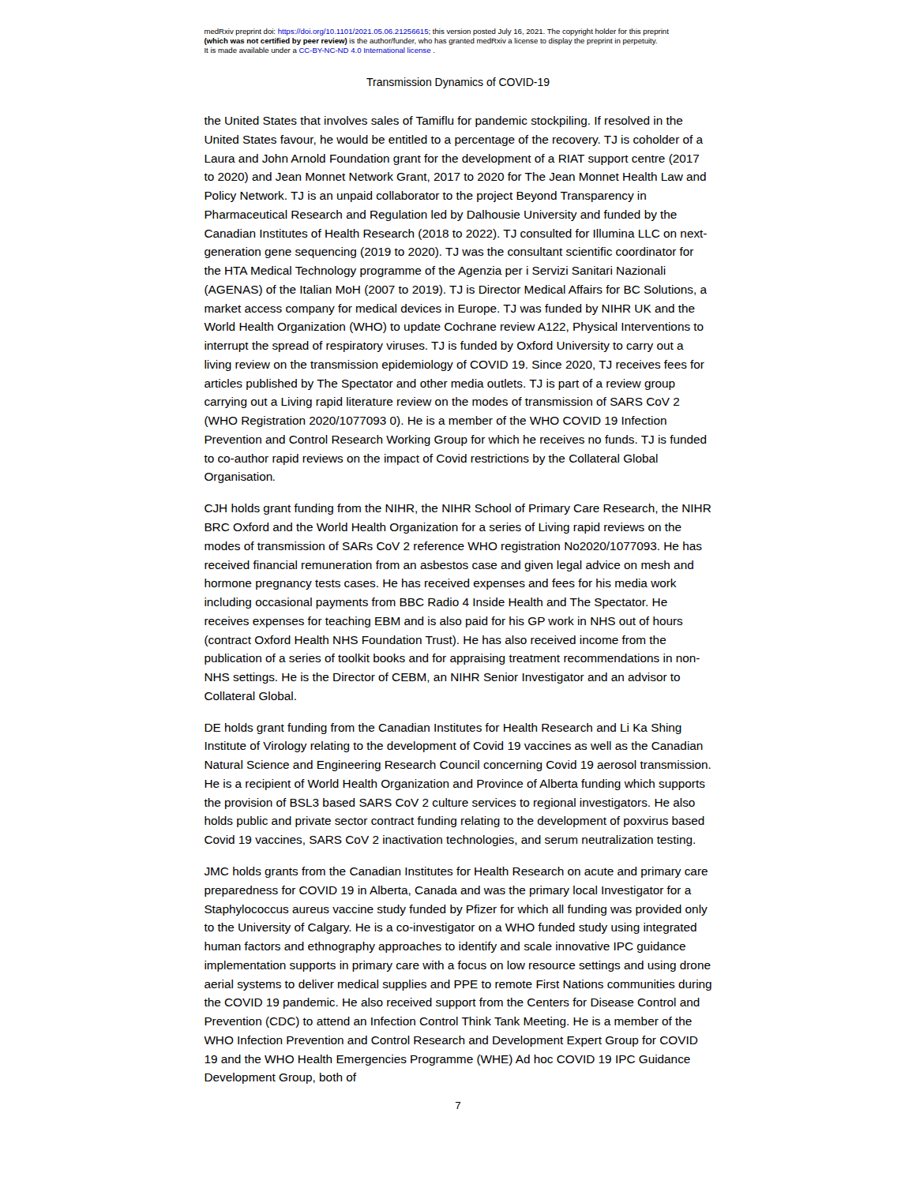medRxiv preprint doi: https://doi.org/10.1101/2021.05.06.21256615; this version posted July 16, 2021. The copyright holder for this preprint (which was not certified by peer review) is the author/funder, who has granted medRxiv a license to display the preprint in perpetuity. It is made available under a CC-BY-NC-ND 4.0 International license .
Transmission Dynamics of COVID-19
the United States that involves sales of Tamiflu for pandemic stockpiling. If resolved in the United States favour, he would be entitled to a percentage of the recovery. TJ is coholder of a Laura and John Arnold Foundation grant for the development of a RIAT support centre (2017 to 2020) and Jean Monnet Network Grant, 2017 to 2020 for The Jean Monnet Health Law and Policy Network. TJ is an unpaid collaborator to the project Beyond Transparency in Pharmaceutical Research and Regulation led by Dalhousie University and funded by the Canadian Institutes of Health Research (2018 to 2022). TJ consulted for Illumina LLC on next-generation gene sequencing (2019 to 2020). TJ was the consultant scientific coordinator for the HTA Medical Technology programme of the Agenzia per i Servizi Sanitari Nazionali (AGENAS) of the Italian MoH (2007 to 2019). TJ is Director Medical Affairs for BC Solutions, a market access company for medical devices in Europe. TJ was funded by NIHR UK and the World Health Organization (WHO) to update Cochrane review A122, Physical Interventions to interrupt the spread of respiratory viruses. TJ is funded by Oxford University to carry out a living review on the transmission epidemiology of COVID 19. Since 2020, TJ receives fees for articles published by The Spectator and other media outlets. TJ is part of a review group carrying out a Living rapid literature review on the modes of transmission of SARS CoV 2 (WHO Registration 2020/1077093 0). He is a member of the WHO COVID 19 Infection Prevention and Control Research Working Group for which he receives no funds. TJ is funded to co-author rapid reviews on the impact of Covid restrictions by the Collateral Global Organisation.
CJH holds grant funding from the NIHR, the NIHR School of Primary Care Research, the NIHR BRC Oxford and the World Health Organization for a series of Living rapid reviews on the modes of transmission of SARs CoV 2 reference WHO registration No2020/1077093. He has received financial remuneration from an asbestos case and given legal advice on mesh and hormone pregnancy tests cases. He has received expenses and fees for his media work including occasional payments from BBC Radio 4 Inside Health and The Spectator. He receives expenses for teaching EBM and is also paid for his GP work in NHS out of hours (contract Oxford Health NHS Foundation Trust). He has also received income from the publication of a series of toolkit books and for appraising treatment recommendations in non-NHS settings. He is the Director of CEBM, an NIHR Senior Investigator and an advisor to Collateral Global.
DE holds grant funding from the Canadian Institutes for Health Research and Li Ka Shing Institute of Virology relating to the development of Covid 19 vaccines as well as the Canadian Natural Science and Engineering Research Council concerning Covid 19 aerosol transmission. He is a recipient of World Health Organization and Province of Alberta funding which supports the provision of BSL3 based SARS CoV 2 culture services to regional investigators. He also holds public and private sector contract funding relating to the development of poxvirus based Covid 19 vaccines, SARS CoV 2 inactivation technologies, and serum neutralization testing.
JMC holds grants from the Canadian Institutes for Health Research on acute and primary care preparedness for COVID 19 in Alberta, Canada and was the primary local Investigator for a Staphylococcus aureus vaccine study funded by Pfizer for which all funding was provided only to the University of Calgary. He is a co-investigator on a WHO funded study using integrated human factors and ethnography approaches to identify and scale innovative IPC guidance implementation supports in primary care with a focus on low resource settings and using drone aerial systems to deliver medical supplies and PPE to remote First Nations communities during the COVID 19 pandemic. He also received support from the Centers for Disease Control and Prevention (CDC) to attend an Infection Control Think Tank Meeting. He is a member of the WHO Infection Prevention and Control Research and Development Expert Group for COVID 19 and the WHO Health Emergencies Programme (WHE) Ad hoc COVID 19 IPC Guidance Development Group, both of
7